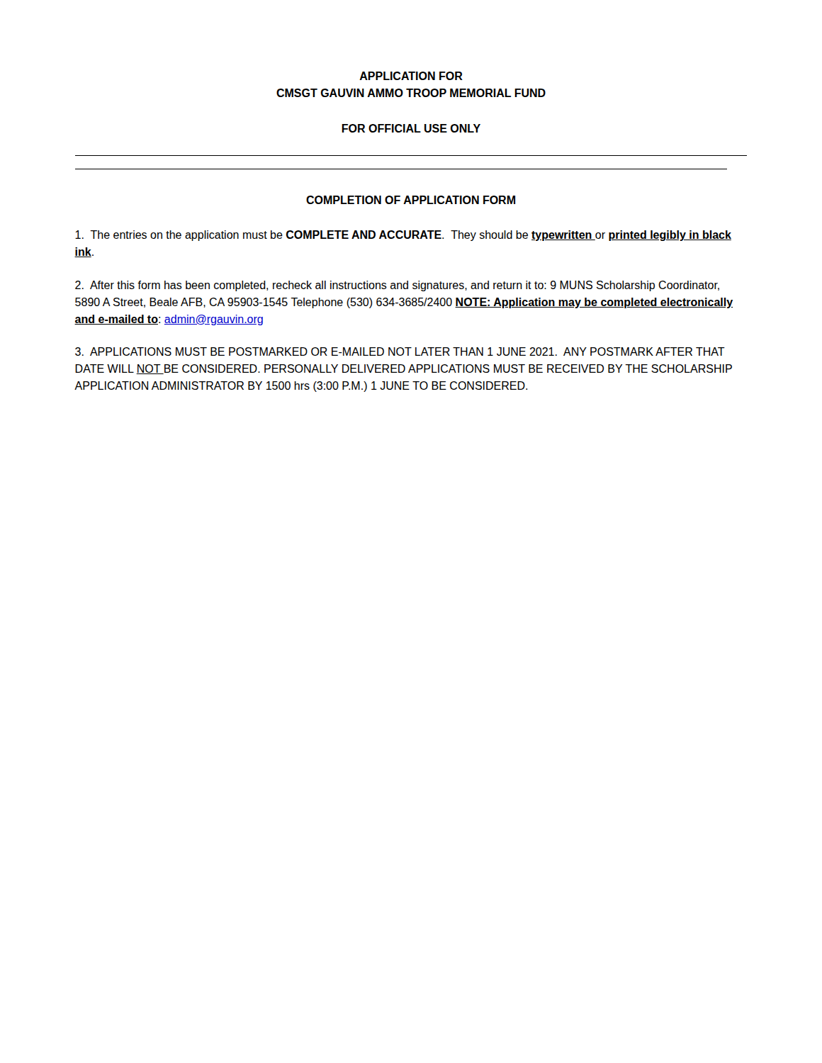APPLICATION FOR
CMSGT GAUVIN AMMO TROOP MEMORIAL FUND
FOR OFFICIAL USE ONLY
COMPLETION OF APPLICATION FORM
1. The entries on the application must be COMPLETE AND ACCURATE. They should be typewritten or printed legibly in black ink.
2. After this form has been completed, recheck all instructions and signatures, and return it to: 9 MUNS Scholarship Coordinator, 5890 A Street, Beale AFB, CA 95903-1545 Telephone (530) 634-3685/2400 NOTE: Application may be completed electronically and e-mailed to: admin@rgauvin.org
3. APPLICATIONS MUST BE POSTMARKED OR E-MAILED NOT LATER THAN 1 JUNE 2021. ANY POSTMARK AFTER THAT DATE WILL NOT BE CONSIDERED. PERSONALLY DELIVERED APPLICATIONS MUST BE RECEIVED BY THE SCHOLARSHIP APPLICATION ADMINISTRATOR BY 1500 hrs (3:00 P.M.) 1 JUNE TO BE CONSIDERED.